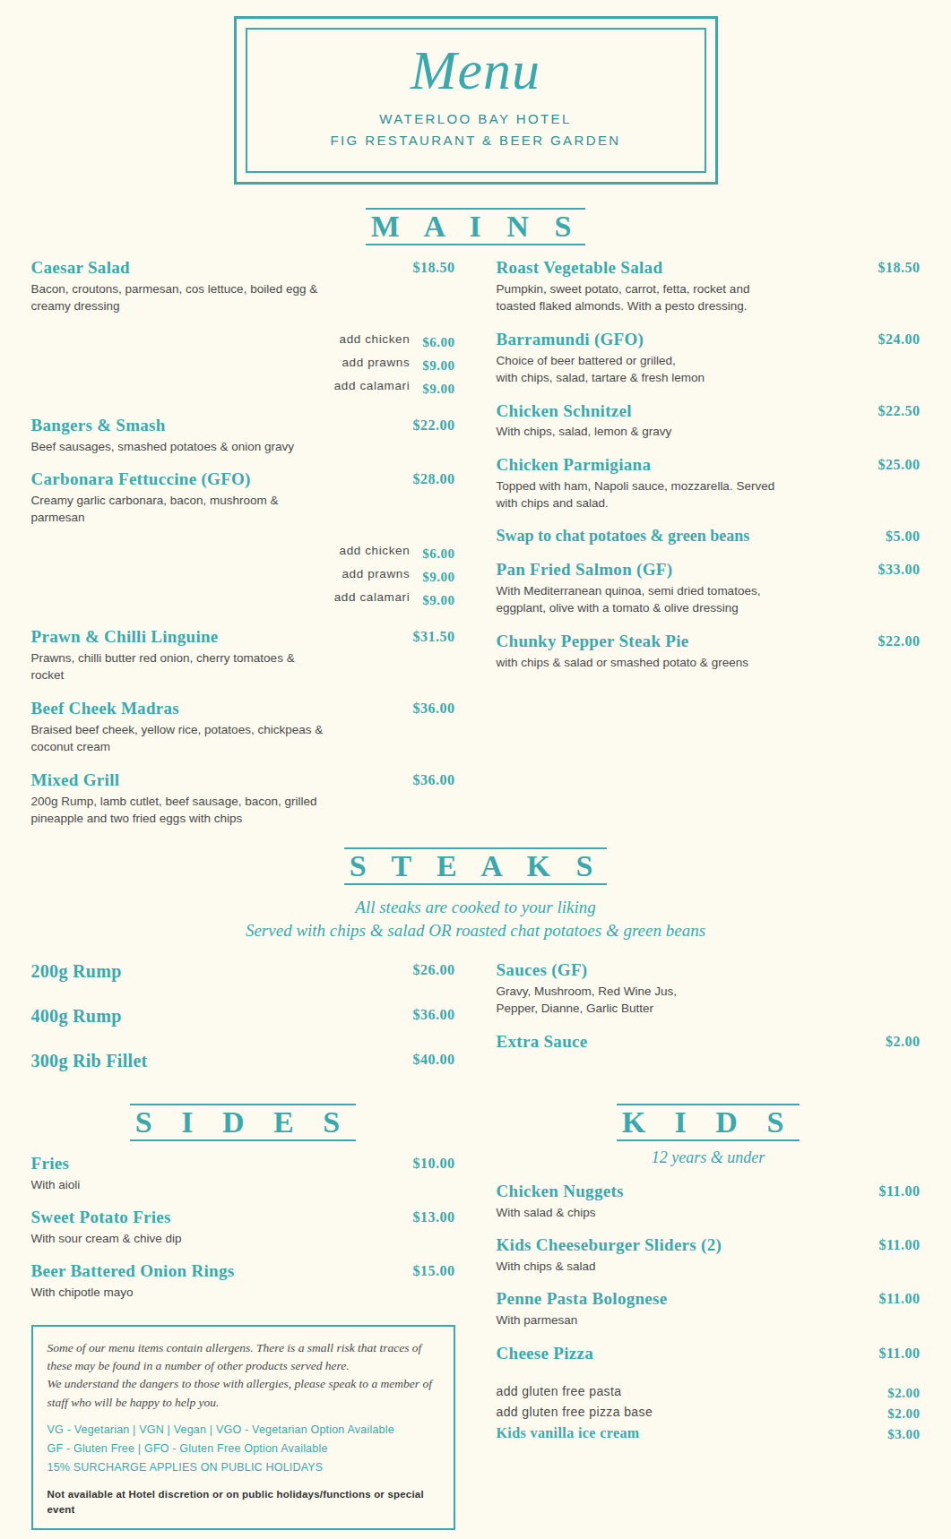Menu
Waterloo Bay Hotel
Fig Restaurant & Beer Garden
M A I N S
Caesar Salad
Bacon, croutons, parmesan, cos lettuce, boiled egg & creamy dressing
$18.50
add chicken$6.00
add prawns$9.00
add calamari$9.00
Bangers & Smash
Beef sausages, smashed potatoes & onion gravy
$22.00
Carbonara Fettuccine (GFO)
Creamy garlic carbonara, bacon, mushroom & parmesan
$28.00
add chicken$6.00
add prawns$9.00
add calamari$9.00
Prawn & Chilli Linguine
Prawns, chilli butter red onion, cherry tomatoes & rocket
$31.50
Beef Cheek Madras
Braised beef cheek, yellow rice, potatoes, chickpeas & coconut cream
$36.00
Mixed Grill
200g Rump, lamb cutlet, beef sausage, bacon, grilled pineapple and two fried eggs with chips
$36.00
Roast Vegetable Salad
Pumpkin, sweet potato, carrot, fetta, rocket and toasted flaked almonds. With a pesto dressing.
$18.50
Barramundi (GFO)
Choice of beer battered or grilled,
with chips, salad, tartare & fresh lemon
$24.00
Chicken Schnitzel
With chips, salad, lemon & gravy
$22.50
Chicken Parmigiana
Topped with ham, Napoli sauce, mozzarella. Served with chips and salad.
$25.00
Swap to chat potatoes & green beans
$5.00
Pan Fried Salmon (GF)
With Mediterranean quinoa, semi dried tomatoes, eggplant, olive with a tomato & olive dressing
$33.00
Chunky Pepper Steak Pie
with chips & salad or smashed potato & greens
$22.00
S T E A K S
All steaks are cooked to your liking
Served with chips & salad OR roasted chat potatoes & green beans
200g Rump
$26.00
400g Rump
$36.00
300g Rib Fillet
$40.00
Sauces (GF)
Gravy, Mushroom, Red Wine Jus,
Pepper, Dianne, Garlic Butter
Extra Sauce
$2.00
S I D E S
Fries
With aioli
$10.00
Sweet Potato Fries
With sour cream & chive dip
$13.00
Beer Battered Onion Rings
With chipotle mayo
$15.00
Some of our menu items contain allergens. There is a small risk that traces of these may be found in a number of other products served here.
We understand the dangers to those with allergies, please speak to a member of staff who will be happy to help you.
VG - Vegetarian | VGN | Vegan | VGO - Vegetarian Option Available
GF - Gluten Free | GFO - Gluten Free Option Available
15% SURCHARGE APPLIES ON PUBLIC HOLIDAYS
Not available at Hotel discretion or on public holidays/functions or special event
K I D S
12 years & under
Chicken Nuggets
With salad & chips
$11.00
Kids Cheeseburger Sliders (2)
With chips & salad
$11.00
Penne Pasta Bolognese
With parmesan
$11.00
Cheese Pizza
$11.00
add gluten free pasta$2.00
add gluten free pizza base$2.00
Kids vanilla ice cream$3.00